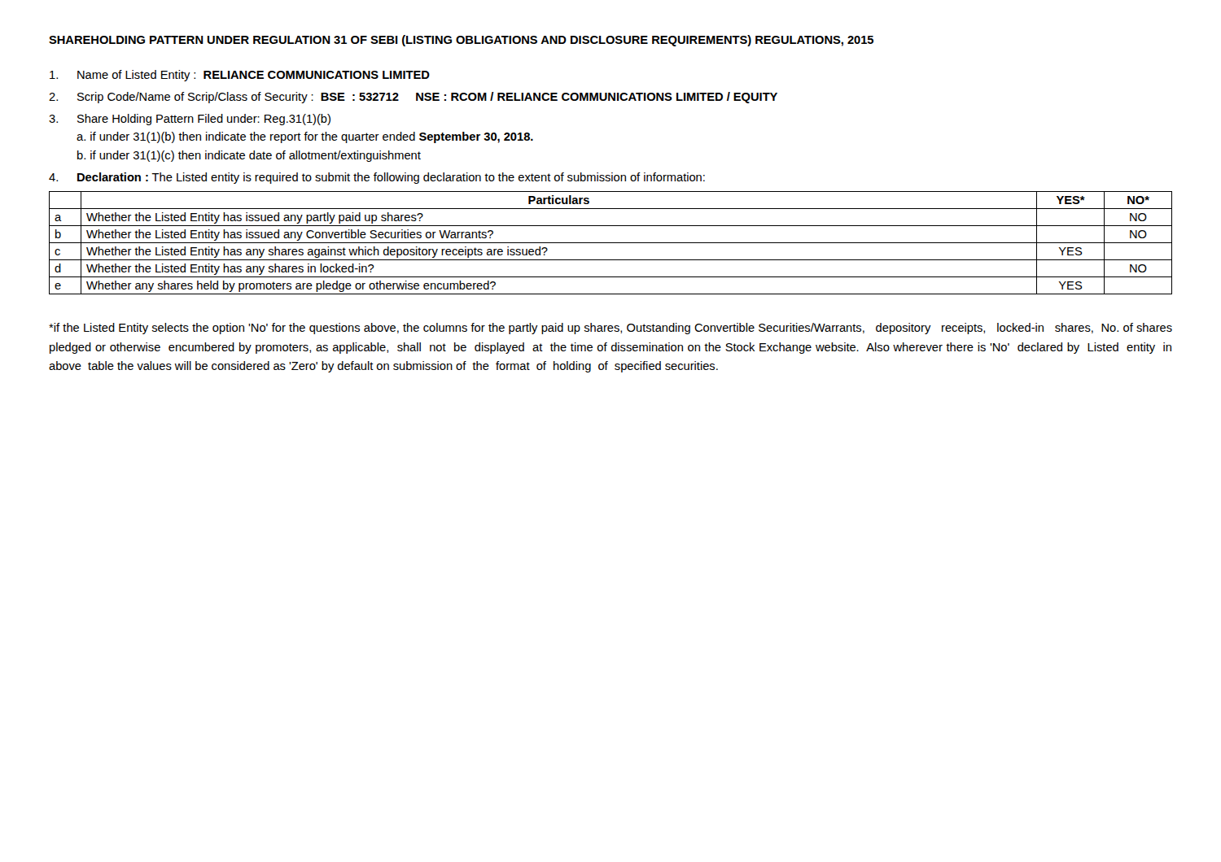SHAREHOLDING PATTERN UNDER REGULATION 31 OF SEBI (LISTING OBLIGATIONS AND DISCLOSURE REQUIREMENTS) REGULATIONS, 2015
Name of Listed Entity : RELIANCE COMMUNICATIONS LIMITED
Scrip Code/Name of Scrip/Class of Security : BSE : 532712 NSE : RCOM / RELIANCE COMMUNICATIONS LIMITED / EQUITY
Share Holding Pattern Filed under: Reg.31(1)(b)
a. if under 31(1)(b) then indicate the report for the quarter ended September 30, 2018.
b. if under 31(1)(c) then indicate date of allotment/extinguishment
Declaration : The Listed entity is required to submit the following declaration to the extent of submission of information:
| | Particulars | YES* | NO* |
| --- | --- | --- | --- |
| a | Whether the Listed Entity has issued any partly paid up shares? | | NO |
| b | Whether the Listed Entity has issued any Convertible Securities or Warrants? | | NO |
| c | Whether the Listed Entity has any shares against which depository receipts are issued? | YES | |
| d | Whether the Listed Entity has any shares in locked-in? | | NO |
| e | Whether any shares held by promoters are pledge or otherwise encumbered? | YES | |
*if the Listed Entity selects the option 'No' for the questions above, the columns for the partly paid up shares, Outstanding Convertible Securities/Warrants, depository receipts, locked-in shares, No. of shares pledged or otherwise encumbered by promoters, as applicable, shall not be displayed at the time of dissemination on the Stock Exchange website. Also wherever there is 'No' declared by Listed entity in above table the values will be considered as 'Zero' by default on submission of the format of holding of specified securities.